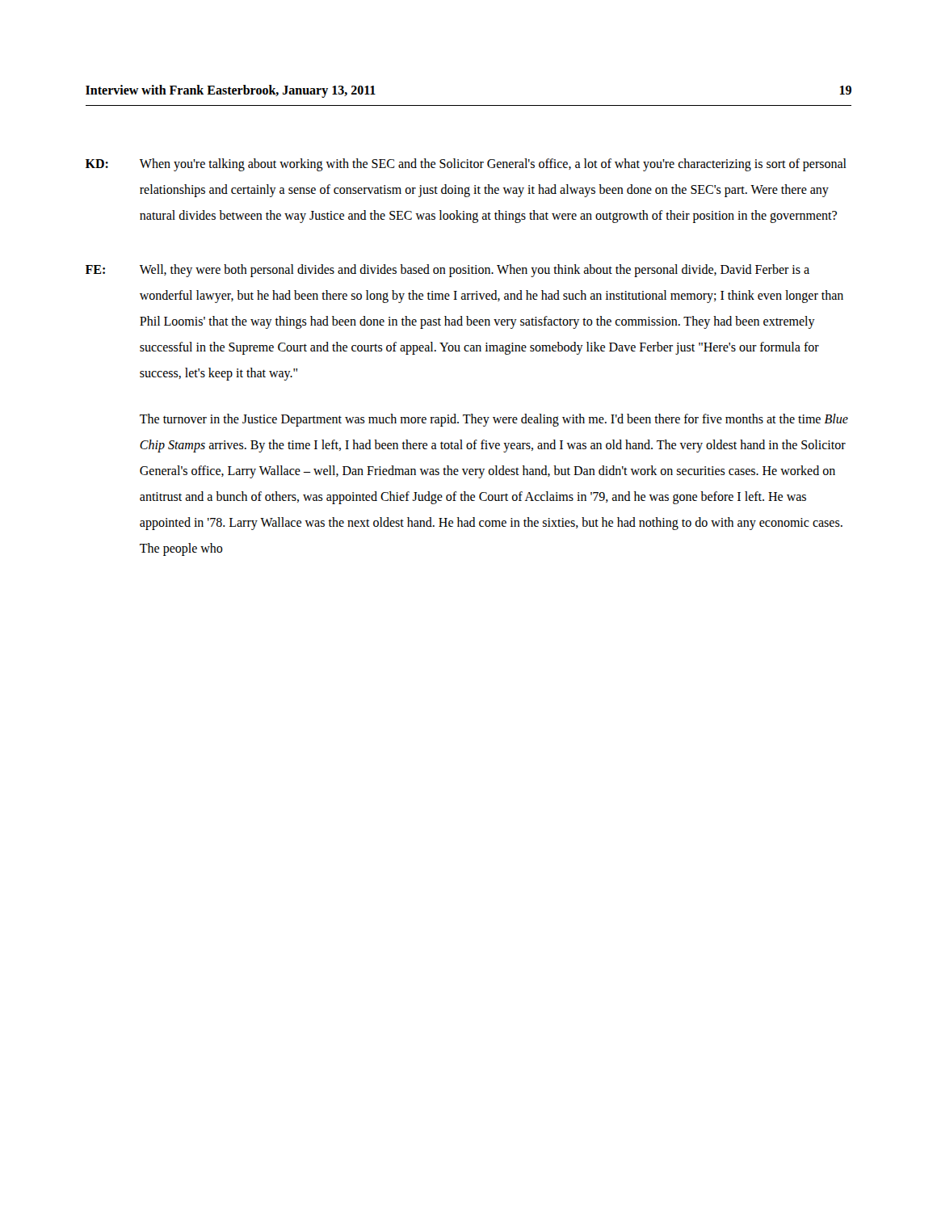Interview with Frank Easterbrook, January 13, 2011 19
KD:
When you're talking about working with the SEC and the Solicitor General's office, a lot of what you're characterizing is sort of personal relationships and certainly a sense of conservatism or just doing it the way it had always been done on the SEC's part. Were there any natural divides between the way Justice and the SEC was looking at things that were an outgrowth of their position in the government?
FE:
Well, they were both personal divides and divides based on position. When you think about the personal divide, David Ferber is a wonderful lawyer, but he had been there so long by the time I arrived, and he had such an institutional memory; I think even longer than Phil Loomis' that the way things had been done in the past had been very satisfactory to the commission. They had been extremely successful in the Supreme Court and the courts of appeal. You can imagine somebody like Dave Ferber just "Here's our formula for success, let's keep it that way."
The turnover in the Justice Department was much more rapid. They were dealing with me. I'd been there for five months at the time Blue Chip Stamps arrives. By the time I left, I had been there a total of five years, and I was an old hand. The very oldest hand in the Solicitor General's office, Larry Wallace – well, Dan Friedman was the very oldest hand, but Dan didn't work on securities cases. He worked on antitrust and a bunch of others, was appointed Chief Judge of the Court of Acclaims in '79, and he was gone before I left. He was appointed in '78. Larry Wallace was the next oldest hand. He had come in the sixties, but he had nothing to do with any economic cases. The people who